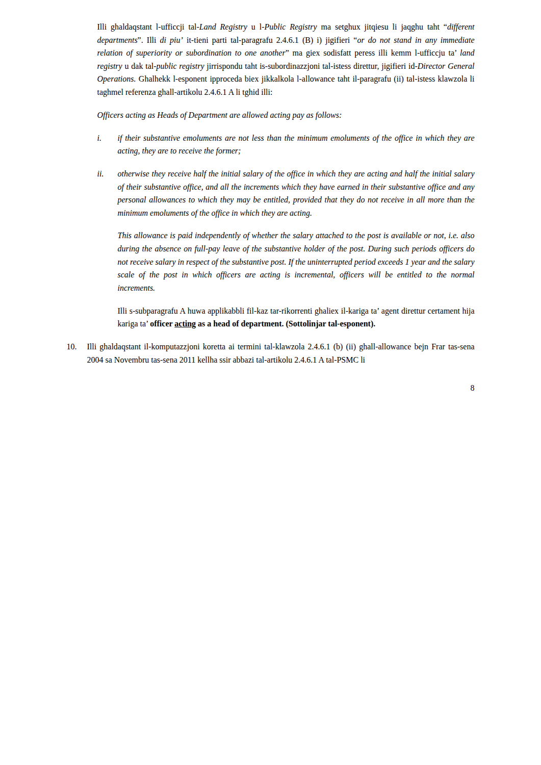Illi ghaldaqstant l-ufficcji tal-Land Registry u l-Public Registry ma setghux jitqiesu li jaqghu taht “different departments”. Illi di piu’ it-tieni parti tal-paragrafu 2.4.6.1 (B) i) jigifieri “or do not stand in any immediate relation of superiority or subordination to one another” ma giex sodisfatt peress illi kemm l-ufficcju ta’ land registry u dak tal-public registry jirrispondu taht is-subordinazzjoni tal-istess direttur, jigifieri id-Director General Operations. Ghalhekk l-esponent ipproceda biex jikkalkola l-allowance taht il-paragrafu (ii) tal-istess klawzola li taghmel referenza ghall-artikolu 2.4.6.1 A li tghid illi:
Officers acting as Heads of Department are allowed acting pay as follows:
i.
if their substantive emoluments are not less than the minimum emoluments of the office in which they are acting, they are to receive the former;
ii.
otherwise they receive half the initial salary of the office in which they are acting and half the initial salary of their substantive office, and all the increments which they have earned in their substantive office and any personal allowances to which they may be entitled, provided that they do not receive in all more than the minimum emoluments of the office in which they are acting.
This allowance is paid independently of whether the salary attached to the post is available or not, i.e. also during the absence on full-pay leave of the substantive holder of the post. During such periods officers do not receive salary in respect of the substantive post. If the uninterrupted period exceeds 1 year and the salary scale of the post in which officers are acting is incremental, officers will be entitled to the normal increments.
Illi s-subparagrafu A huwa applikabbli fil-kaz tar-rikorrenti ghaliex il-kariga ta’ agent direttur certament hija kariga ta’ officer acting as a head of department. (Sottolinjar tal-esponent).
10.
Illi ghaldaqstant il-komputazzjoni koretta ai termini tal-klawzola 2.4.6.1 (b) (ii) ghall-allowance bejn Frar tas-sena 2004 sa Novembru tas-sena 2011 kellha ssir abbazi tal-artikolu 2.4.6.1 A tal-PSMC li
8